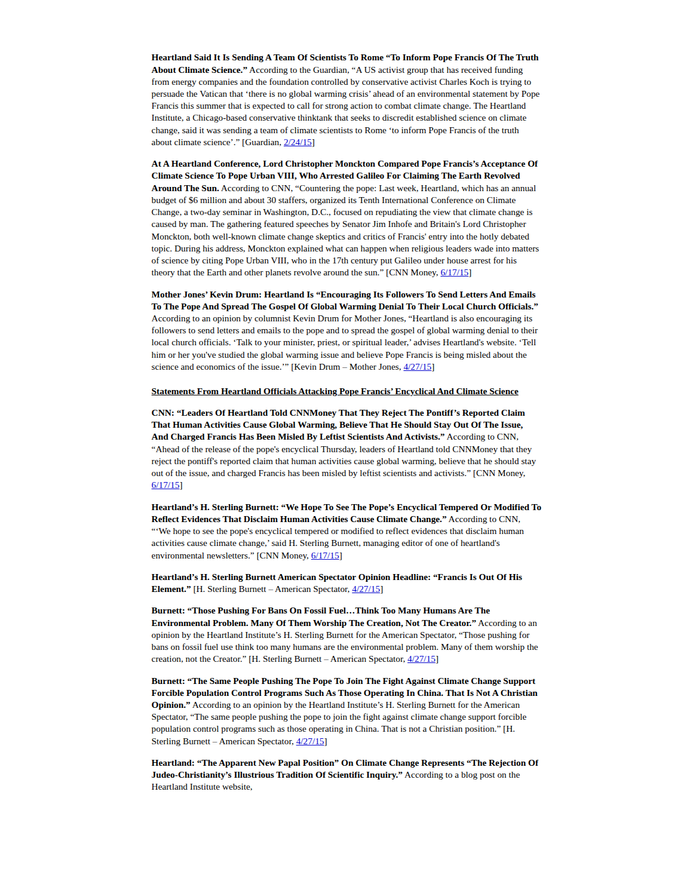Heartland Said It Is Sending A Team Of Scientists To Rome “To Inform Pope Francis Of The Truth About Climate Science.” According to the Guardian, “A US activist group that has received funding from energy companies and the foundation controlled by conservative activist Charles Koch is trying to persuade the Vatican that ‘there is no global warming crisis’ ahead of an environmental statement by Pope Francis this summer that is expected to call for strong action to combat climate change. The Heartland Institute, a Chicago-based conservative thinktank that seeks to discredit established science on climate change, said it was sending a team of climate scientists to Rome ‘to inform Pope Francis of the truth about climate science’.” [Guardian, 2/24/15]
At A Heartland Conference, Lord Christopher Monckton Compared Pope Francis’s Acceptance Of Climate Science To Pope Urban VIII, Who Arrested Galileo For Claiming The Earth Revolved Around The Sun. According to CNN, “Countering the pope: Last week, Heartland, which has an annual budget of $6 million and about 30 staffers, organized its Tenth International Conference on Climate Change, a two-day seminar in Washington, D.C., focused on repudiating the view that climate change is caused by man. The gathering featured speeches by Senator Jim Inhofe and Britain's Lord Christopher Monckton, both well-known climate change skeptics and critics of Francis' entry into the hotly debated topic. During his address, Monckton explained what can happen when religious leaders wade into matters of science by citing Pope Urban VIII, who in the 17th century put Galileo under house arrest for his theory that the Earth and other planets revolve around the sun.” [CNN Money, 6/17/15]
Mother Jones’ Kevin Drum: Heartland Is “Encouraging Its Followers To Send Letters And Emails To The Pope And Spread The Gospel Of Global Warming Denial To Their Local Church Officials.” According to an opinion by columnist Kevin Drum for Mother Jones, “Heartland is also encouraging its followers to send letters and emails to the pope and to spread the gospel of global warming denial to their local church officials. ‘Talk to your minister, priest, or spiritual leader,’ advises Heartland's website. ‘Tell him or her you've studied the global warming issue and believe Pope Francis is being misled about the science and economics of the issue.’” [Kevin Drum – Mother Jones, 4/27/15]
Statements From Heartland Officials Attacking Pope Francis’ Encyclical And Climate Science
CNN: “Leaders Of Heartland Told CNNMoney That They Reject The Pontiff’s Reported Claim That Human Activities Cause Global Warming, Believe That He Should Stay Out Of The Issue, And Charged Francis Has Been Misled By Leftist Scientists And Activists.” According to CNN, “Ahead of the release of the pope's encyclical Thursday, leaders of Heartland told CNNMoney that they reject the pontiff's reported claim that human activities cause global warming, believe that he should stay out of the issue, and charged Francis has been misled by leftist scientists and activists.” [CNN Money, 6/17/15]
Heartland’s H. Sterling Burnett: “We Hope To See The Pope’s Encyclical Tempered Or Modified To Reflect Evidences That Disclaim Human Activities Cause Climate Change.” According to CNN, “‘We hope to see the pope's encyclical tempered or modified to reflect evidences that disclaim human activities cause climate change,’ said H. Sterling Burnett, managing editor of one of heartland's environmental newsletters.” [CNN Money, 6/17/15]
Heartland’s H. Sterling Burnett American Spectator Opinion Headline: “Francis Is Out Of His Element.” [H. Sterling Burnett – American Spectator, 4/27/15]
Burnett: “Those Pushing For Bans On Fossil Fuel…Think Too Many Humans Are The Environmental Problem. Many Of Them Worship The Creation, Not The Creator.” According to an opinion by the Heartland Institute’s H. Sterling Burnett for the American Spectator, “Those pushing for bans on fossil fuel use think too many humans are the environmental problem. Many of them worship the creation, not the Creator.” [H. Sterling Burnett – American Spectator, 4/27/15]
Burnett: “The Same People Pushing The Pope To Join The Fight Against Climate Change Support Forcible Population Control Programs Such As Those Operating In China. That Is Not A Christian Opinion.” According to an opinion by the Heartland Institute’s H. Sterling Burnett for the American Spectator, “The same people pushing the pope to join the fight against climate change support forcible population control programs such as those operating in China. That is not a Christian position.” [H. Sterling Burnett – American Spectator, 4/27/15]
Heartland: “The Apparent New Papal Position” On Climate Change Represents “The Rejection Of Judeo-Christianity’s Illustrious Tradition Of Scientific Inquiry.” According to a blog post on the Heartland Institute website,